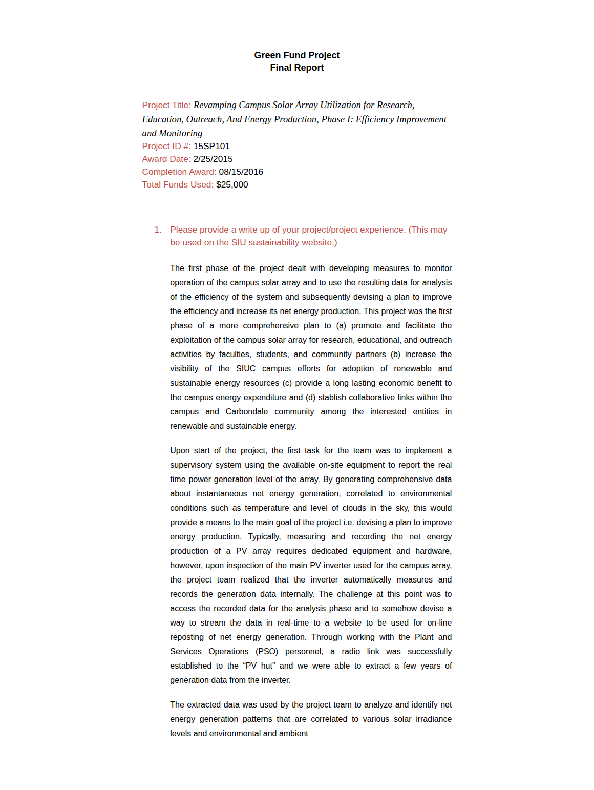Green Fund Project
Final Report
Project Title: Revamping Campus Solar Array Utilization for Research, Education, Outreach, And Energy Production, Phase I: Efficiency Improvement and Monitoring
Project ID #: 15SP101
Award Date: 2/25/2015
Completion Award: 08/15/2016
Total Funds Used: $25,000
Please provide a write up of your project/project experience. (This may be used on the SIU sustainability website.)
The first phase of the project dealt with developing measures to monitor operation of the campus solar array and to use the resulting data for analysis of the efficiency of the system and subsequently devising a plan to improve the efficiency and increase its net energy production. This project was the first phase of a more comprehensive plan to (a) promote and facilitate the exploitation of the campus solar array for research, educational, and outreach activities by faculties, students, and community partners (b) increase the visibility of the SIUC campus efforts for adoption of renewable and sustainable energy resources (c) provide a long lasting economic benefit to the campus energy expenditure and (d) stablish collaborative links within the campus and Carbondale community among the interested entities in renewable and sustainable energy.
Upon start of the project, the first task for the team was to implement a supervisory system using the available on-site equipment to report the real time power generation level of the array. By generating comprehensive data about instantaneous net energy generation, correlated to environmental conditions such as temperature and level of clouds in the sky, this would provide a means to the main goal of the project i.e. devising a plan to improve energy production. Typically, measuring and recording the net energy production of a PV array requires dedicated equipment and hardware, however, upon inspection of the main PV inverter used for the campus array, the project team realized that the inverter automatically measures and records the generation data internally. The challenge at this point was to access the recorded data for the analysis phase and to somehow devise a way to stream the data in real-time to a website to be used for on-line reposting of net energy generation. Through working with the Plant and Services Operations (PSO) personnel, a radio link was successfully established to the “PV hut” and we were able to extract a few years of generation data from the inverter.
The extracted data was used by the project team to analyze and identify net energy generation patterns that are correlated to various solar irradiance levels and environmental and ambient